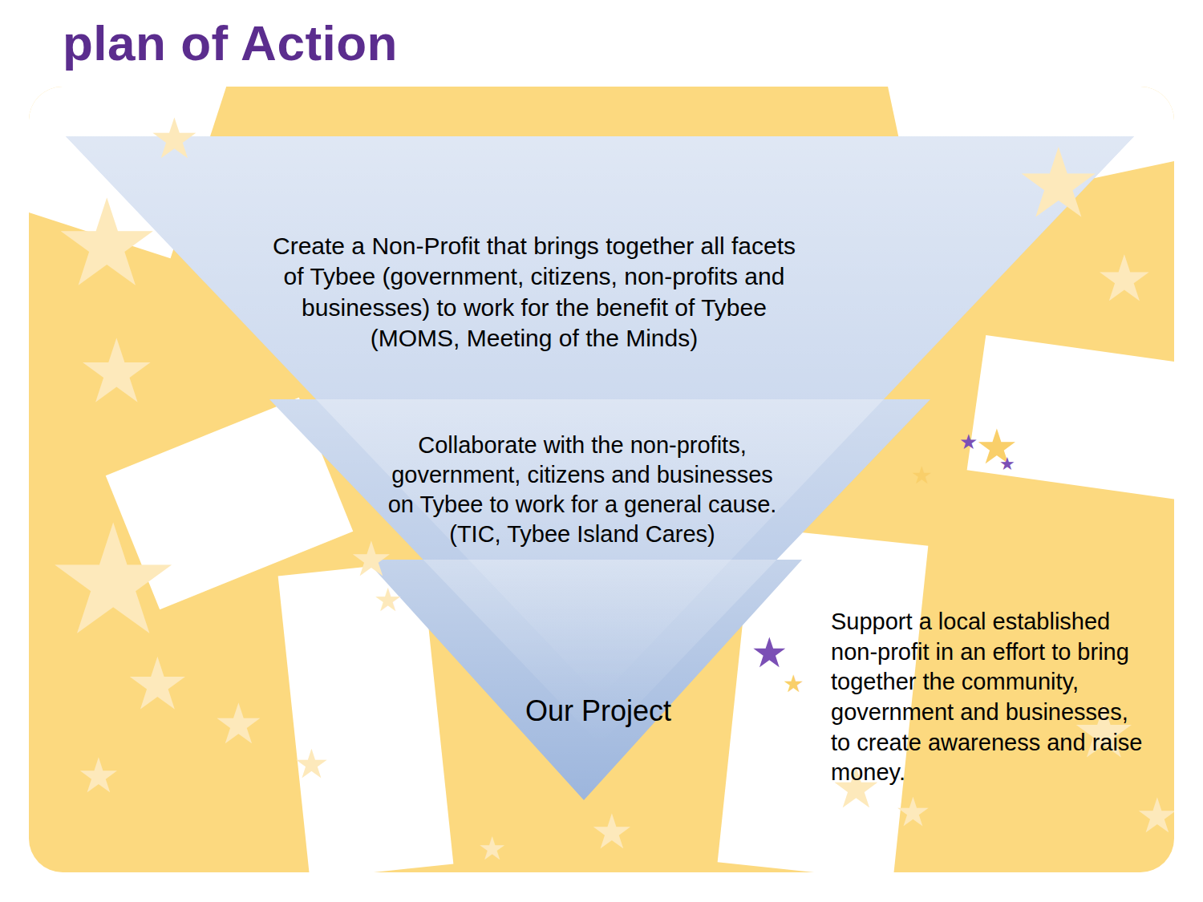plan of Action
★ ★ ★ ★ ★ ★ ★ ★ ★ ★ ★ ★ ★ ★ ★ ★ ★ ★ ★ ★ ★ ★ ★ ★
Create a Non-Profit that brings together all facets of Tybee (government, citizens, non-profits and businesses) to work for the benefit of Tybee (MOMS, Meeting of the Minds)
Collaborate with the non-profits, government, citizens and businesses on Tybee to work for a general cause. (TIC, Tybee Island Cares)
Our Project
Support a local established non-profit in an effort to bring together the community, government and businesses, to create awareness and raise money.